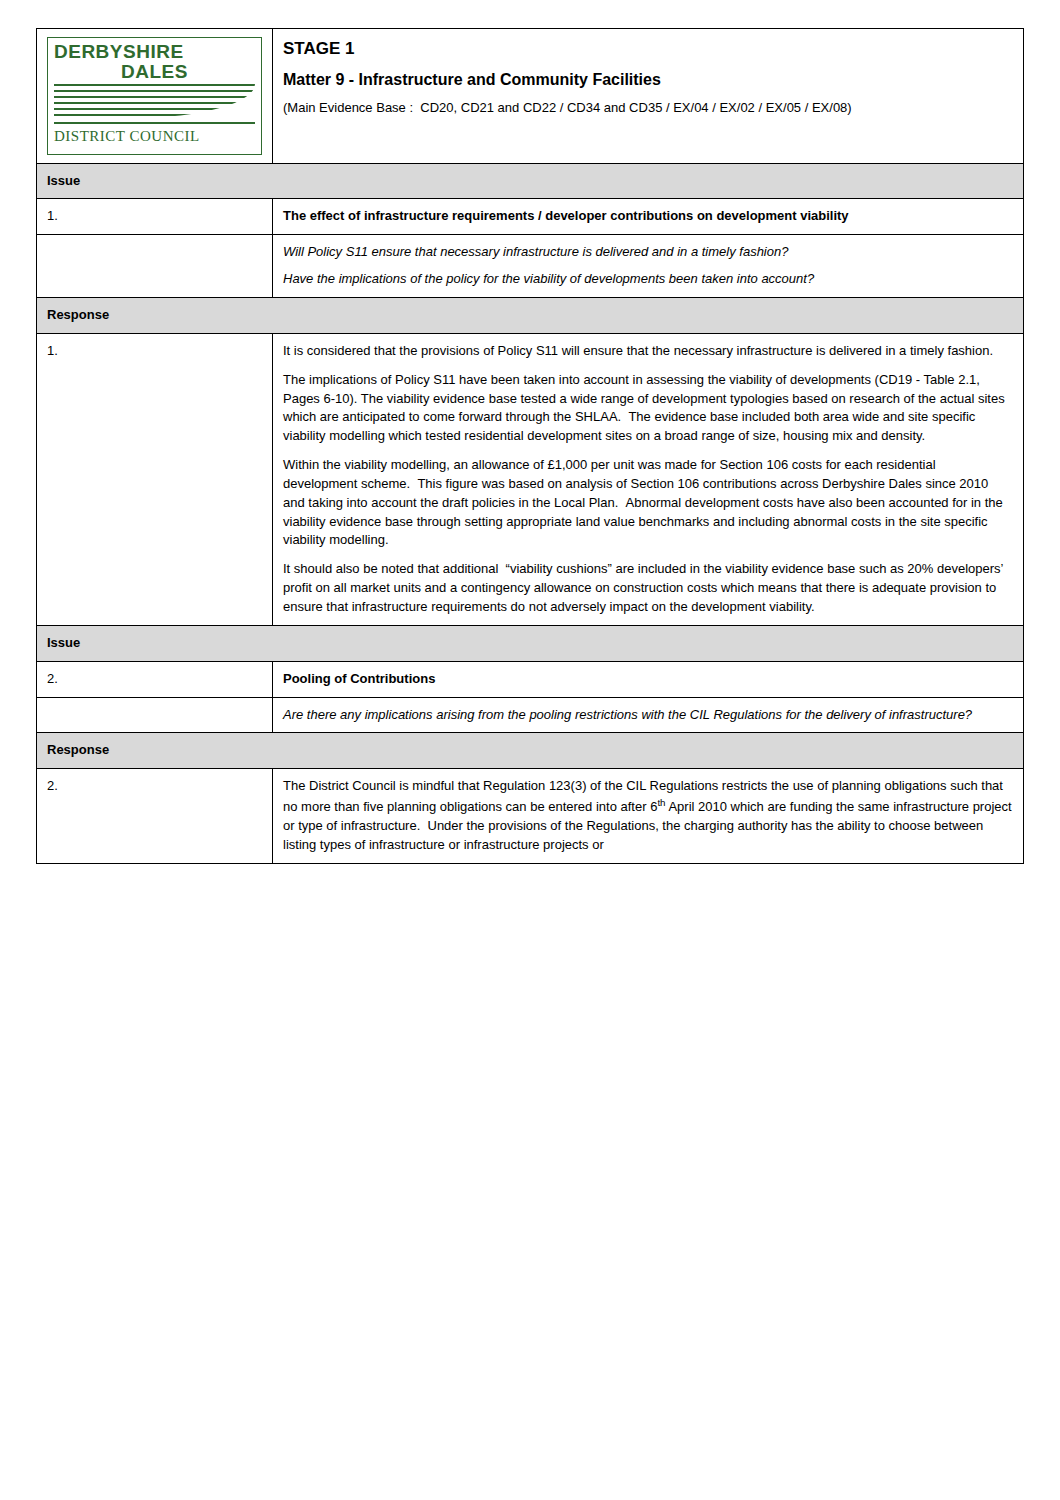| DERBYSHIRE DALES DISTRICT COUNCIL | STAGE 1 Matter 9 - Infrastructure and Community Facilities (Main Evidence Base : CD20, CD21 and CD22 / CD34 and CD35 / EX/04 / EX/02 / EX/05 / EX/08) |
| Issue |
| 1. | The effect of infrastructure requirements / developer contributions on development viability |
| | Will Policy S11 ensure that necessary infrastructure is delivered and in a timely fashion? Have the implications of the policy for the viability of developments been taken into account? |
| Response |
| 1. | It is considered that the provisions of Policy S11 will ensure that the necessary infrastructure is delivered in a timely fashion. The implications of Policy S11 have been taken into account in assessing the viability of developments (CD19 - Table 2.1, Pages 6-10). The viability evidence base tested a wide range of development typologies based on research of the actual sites which are anticipated to come forward through the SHLAA. The evidence base included both area wide and site specific viability modelling which tested residential development sites on a broad range of size, housing mix and density. Within the viability modelling, an allowance of £1,000 per unit was made for Section 106 costs for each residential development scheme. This figure was based on analysis of Section 106 contributions across Derbyshire Dales since 2010 and taking into account the draft policies in the Local Plan. Abnormal development costs have also been accounted for in the viability evidence base through setting appropriate land value benchmarks and including abnormal costs in the site specific viability modelling. It should also be noted that additional “viability cushions” are included in the viability evidence base such as 20% developers’ profit on all market units and a contingency allowance on construction costs which means that there is adequate provision to ensure that infrastructure requirements do not adversely impact on the development viability. |
| Issue |
| 2. | Pooling of Contributions |
| | Are there any implications arising from the pooling restrictions with the CIL Regulations for the delivery of infrastructure? |
| Response |
| 2. | The District Council is mindful that Regulation 123(3) of the CIL Regulations restricts the use of planning obligations such that no more than five planning obligations can be entered into after 6 th April 2010 which are funding the same infrastructure project or type of infrastructure. Under the provisions of the Regulations, the charging authority has the ability to choose between listing types of infrastructure or infrastructure projects or |